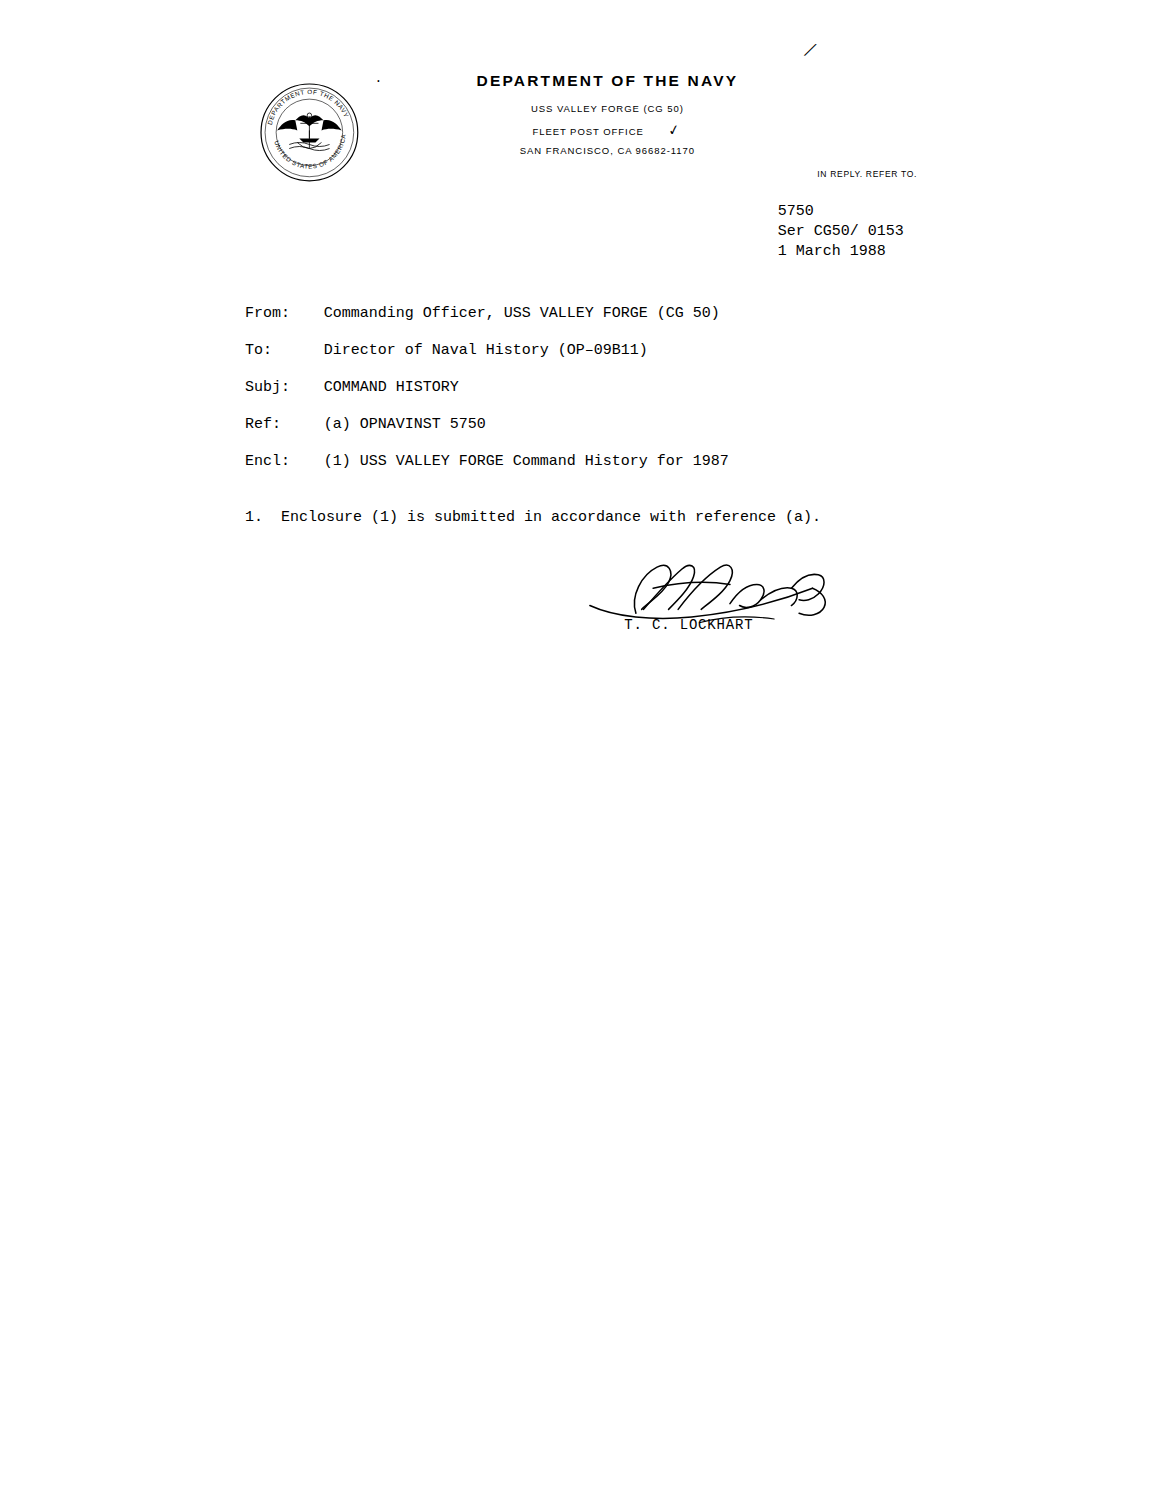.
DEPARTMENT OF THE NAVY UNITED STATES OF AMERICA
DEPARTMENT OF THE NAVY
USS VALLEY FORGE (CG 50)
FLEET POST OFFICE ✓
SAN FRANCISCO, CA 96682-1170
∕
IN REPLY. REFER TO.
5750
Ser CG50/ 0153
1 March 1988
| From: | Commanding Officer, USS VALLEY FORGE (CG 50) |
| To: | Director of Naval History (OP–09B11) |
| Subj: | COMMAND HISTORY |
| Ref: | (a) OPNAVINST 5750 |
| Encl: | (1) USS VALLEY FORGE Command History for 1987 |
1. Enclosure (1) is submitted in accordance with reference (a).
T. C. LOCKHART